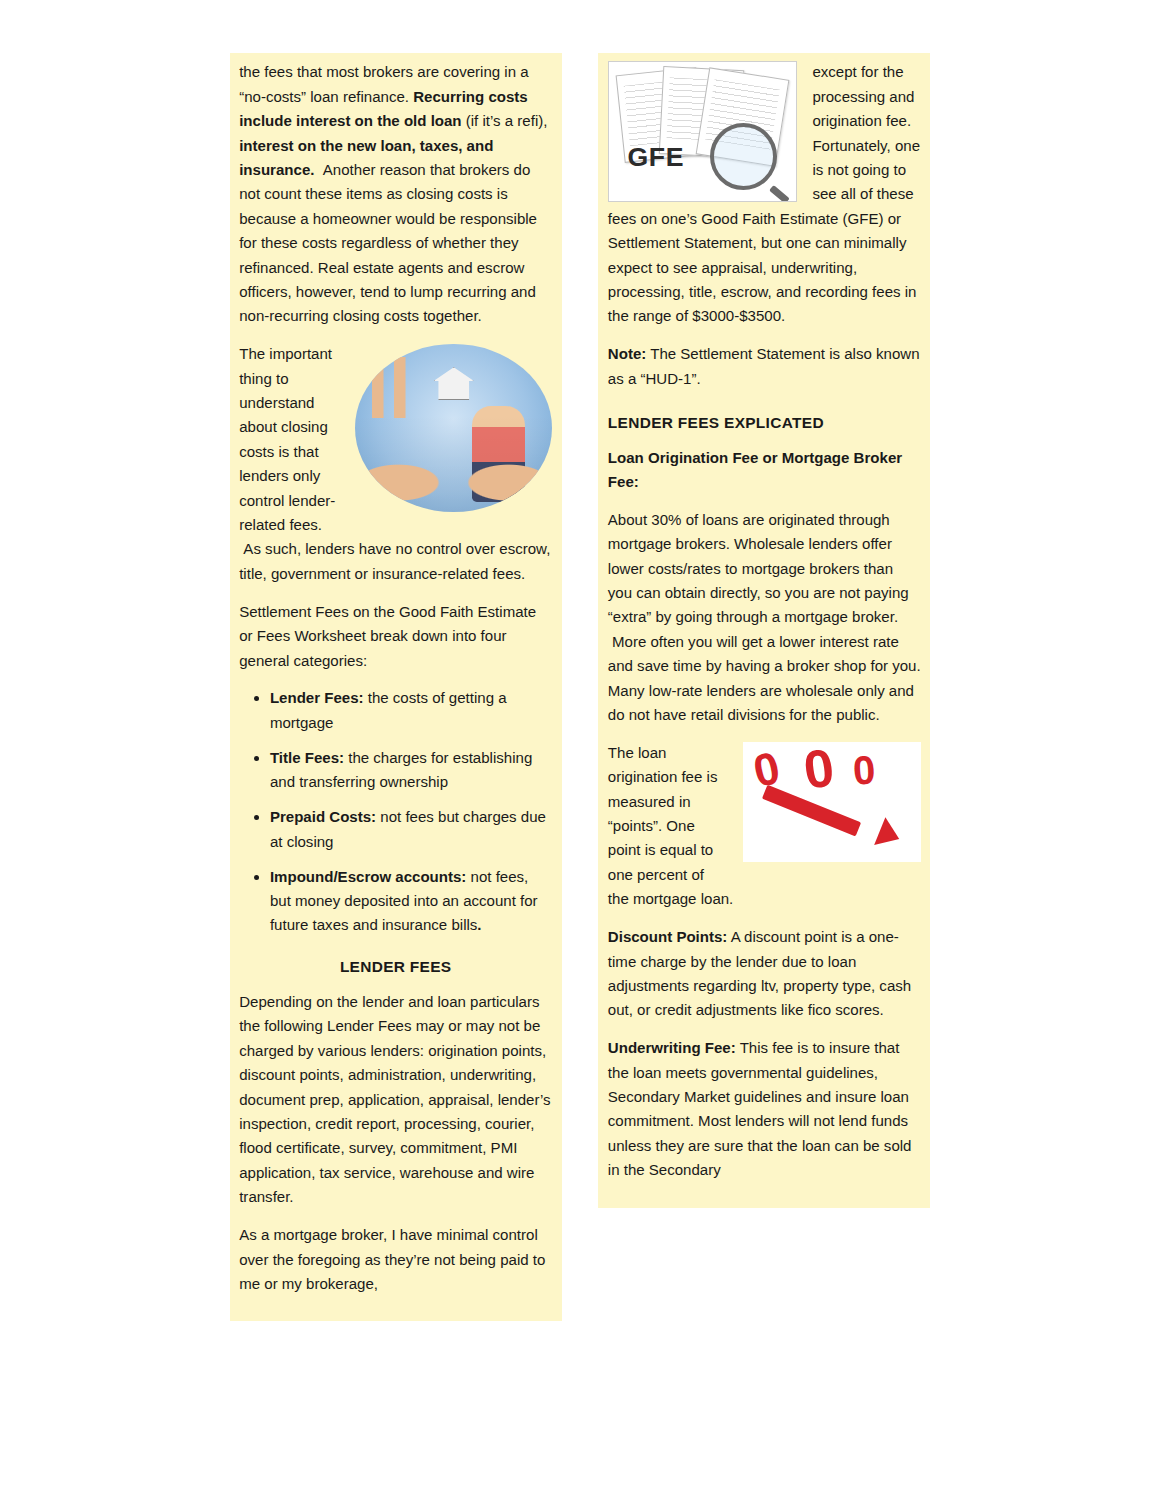the fees that most brokers are covering in a “no-costs” loan refinance. Recurring costs include interest on the old loan (if it’s a refi), interest on the new loan, taxes, and insurance. Another reason that brokers do not count these items as closing costs is because a homeowner would be responsible for these costs regardless of whether they refinanced. Real estate agents and escrow officers, however, tend to lump recurring and non-recurring closing costs together.
The important thing to understand about closing costs is that lenders only control lender-related fees. As such, lenders have no control over escrow, title, government or insurance-related fees.
Settlement Fees on the Good Faith Estimate or Fees Worksheet break down into four general categories:
Lender Fees: the costs of getting a mortgage
Title Fees: the charges for establishing and transferring ownership
Prepaid Costs: not fees but charges due at closing
Impound/Escrow accounts: not fees, but money deposited into an account for future taxes and insurance bills.
LENDER FEES
Depending on the lender and loan particulars the following Lender Fees may or may not be charged by various lenders: origination points, discount points, administration, underwriting, document prep, application, appraisal, lender’s inspection, credit report, processing, courier, flood certificate, survey, commitment, PMI application, tax service, warehouse and wire transfer.
As a mortgage broker, I have minimal control over the foregoing as they’re not being paid to me or my brokerage,
GFE
except for the processing and origination fee. Fortunately, one is not going to see all of these fees on one’s Good Faith Estimate (GFE) or Settlement Statement, but one can minimally expect to see appraisal, underwriting, processing, title, escrow, and recording fees in the range of $3000-$3500.
Note: The Settlement Statement is also known as a “HUD-1”.
LENDER FEES EXPLICATED
Loan Origination Fee or Mortgage Broker Fee:
About 30% of loans are originated through mortgage brokers. Wholesale lenders offer lower costs/rates to mortgage brokers than you can obtain directly, so you are not paying “extra” by going through a mortgage broker. More often you will get a lower interest rate and save time by having a broker shop for you. Many low-rate lenders are wholesale only and do not have retail divisions for the public.
0 0 0
The loan origination fee is measured in “points”. One point is equal to one percent of the mortgage loan.
Discount Points: A discount point is a one-time charge by the lender due to loan adjustments regarding ltv, property type, cash out, or credit adjustments like fico scores.
Underwriting Fee: This fee is to insure that the loan meets governmental guidelines, Secondary Market guidelines and insure loan commitment. Most lenders will not lend funds unless they are sure that the loan can be sold in the Secondary